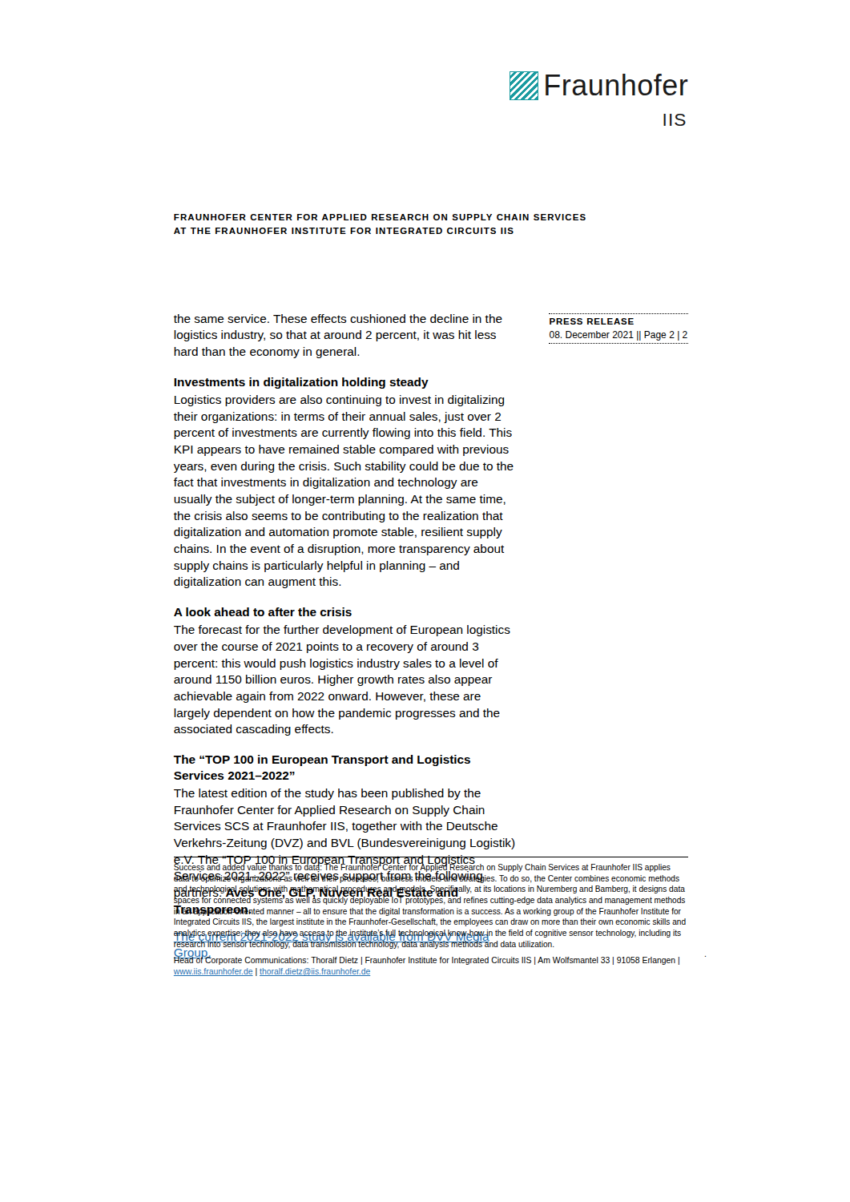Fraunhofer
IIS
Fraunhofer Center for Applied Research on Supply Chain Services
at the Fraunhofer Institute for Integrated Circuits IIS
the same service. These effects cushioned the decline in the logistics industry, so that at around 2 percent, it was hit less hard than the economy in general.
Investments in digitalization holding steady
Logistics providers are also continuing to invest in digitalizing their organizations: in terms of their annual sales, just over 2 percent of investments are currently flowing into this field. This KPI appears to have remained stable compared with previous years, even during the crisis. Such stability could be due to the fact that investments in digitalization and technology are usually the subject of longer-term planning. At the same time, the crisis also seems to be contributing to the realization that digitalization and automation promote stable, resilient supply chains. In the event of a disruption, more transparency about supply chains is particularly helpful in planning – and digitalization can augment this.
A look ahead to after the crisis
The forecast for the further development of European logistics over the course of 2021 points to a recovery of around 3 percent: this would push logistics industry sales to a level of around 1150 billion euros. Higher growth rates also appear achievable again from 2022 onward. However, these are largely dependent on how the pandemic progresses and the associated cascading effects.
The “TOP 100 in European Transport and Logistics Services 2021–2022”
The latest edition of the study has been published by the Fraunhofer Center for Applied Research on Supply Chain Services SCS at Fraunhofer IIS, together with the Deutsche Verkehrs-Zeitung (DVZ) and BVL (Bundesvereinigung Logistik) e.V. The “TOP 100 in European Transport and Logistics Services 2021–2022” receives support from the following partners: Aves One, GLP, Nuveen Real Estate and Transporeon.
The current 2021-2022 study is available from DVV Media Group.
Press Release
08. December 2021 || Page 2 | 2
Success and added value thanks to data: The Fraunhofer Center for Applied Research on Supply Chain Services at Fraunhofer IIS applies data to optimize organizations as well as their processes, business models and strategies. To do so, the Center combines economic methods and technological solutions with mathematical procedures and models. Specifically, at its locations in Nuremberg and Bamberg, it designs data spaces for connected systems as well as quickly deployable IoT prototypes, and refines cutting-edge data analytics and management methods in an application-oriented manner – all to ensure that the digital transformation is a success. As a working group of the Fraunhofer Institute for Integrated Circuits IIS, the largest institute in the Fraunhofer-Gesellschaft, the employees can draw on more than their own economic skills and analytics expertise; they also have access to the institute’s full technological know-how in the field of cognitive sensor technology, including its research into sensor technology, data transmission technology, data analysis methods and data utilization.
Head of Corporate Communications: Thoralf Dietz | Fraunhofer Institute for Integrated Circuits IIS | Am Wolfsmantel 33 | 91058 Erlangen |
www.iis.fraunhofer.de | thoralf.dietz@iis.fraunhofer.de
.